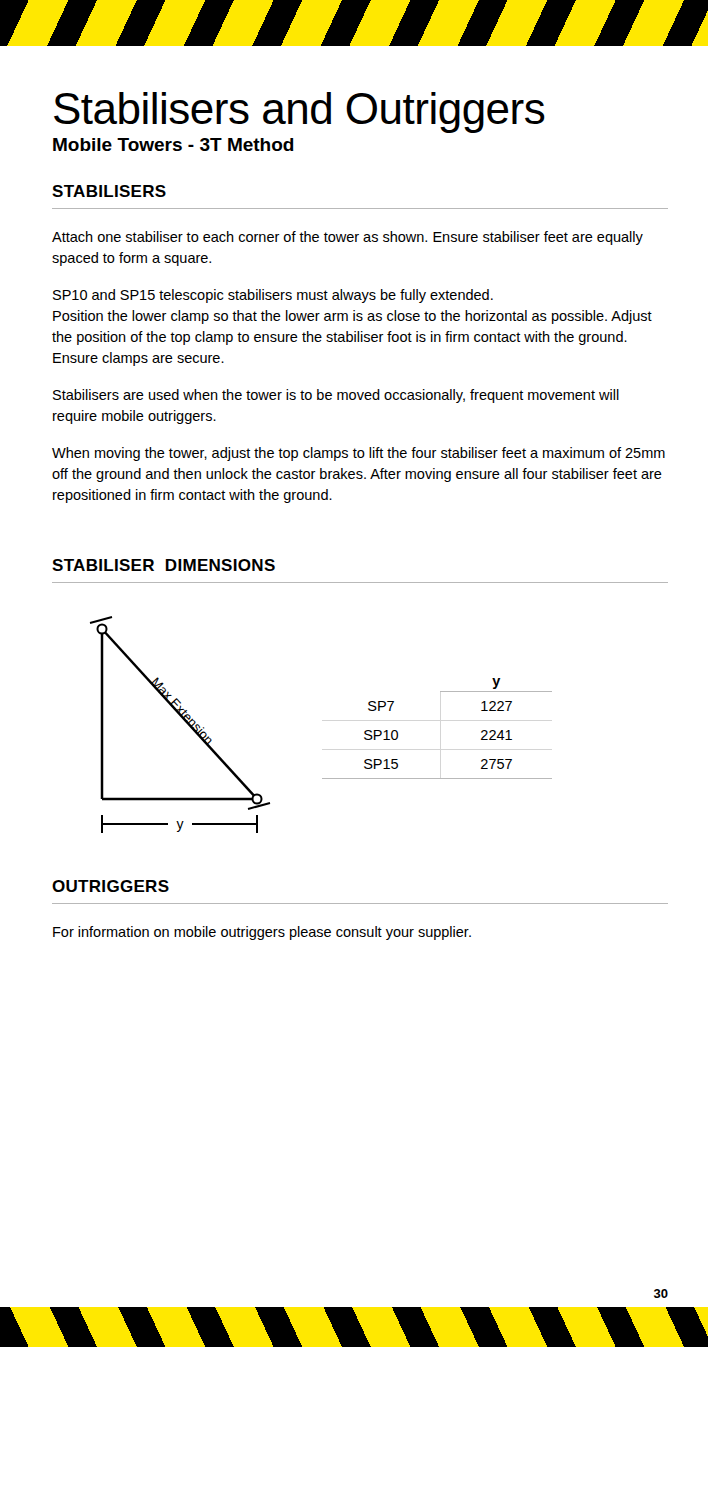Stabilisers and Outriggers
Mobile Towers - 3T Method
STABILISERS
Attach one stabiliser to each corner of the tower as shown. Ensure stabiliser feet are equally spaced to form a square.
SP10 and SP15 telescopic stabilisers must always be fully extended.
Position the lower clamp so that the lower arm is as close to the horizontal as possible. Adjust the position of the top clamp to ensure the stabiliser foot is in firm contact with the ground. Ensure clamps are secure.
Stabilisers are used when the tower is to be moved occasionally, frequent movement will require mobile outriggers.
When moving the tower, adjust the top clamps to lift the four stabiliser feet a maximum of 25mm off the ground and then unlock the castor brakes. After moving ensure all four stabiliser feet are repositioned in firm contact with the ground.
STABILISER DIMENSIONS
Max Extension y
| | y |
| --- | --- |
| SP7 | 1227 |
| SP10 | 2241 |
| SP15 | 2757 |
OUTRIGGERS
For information on mobile outriggers please consult your supplier.
30